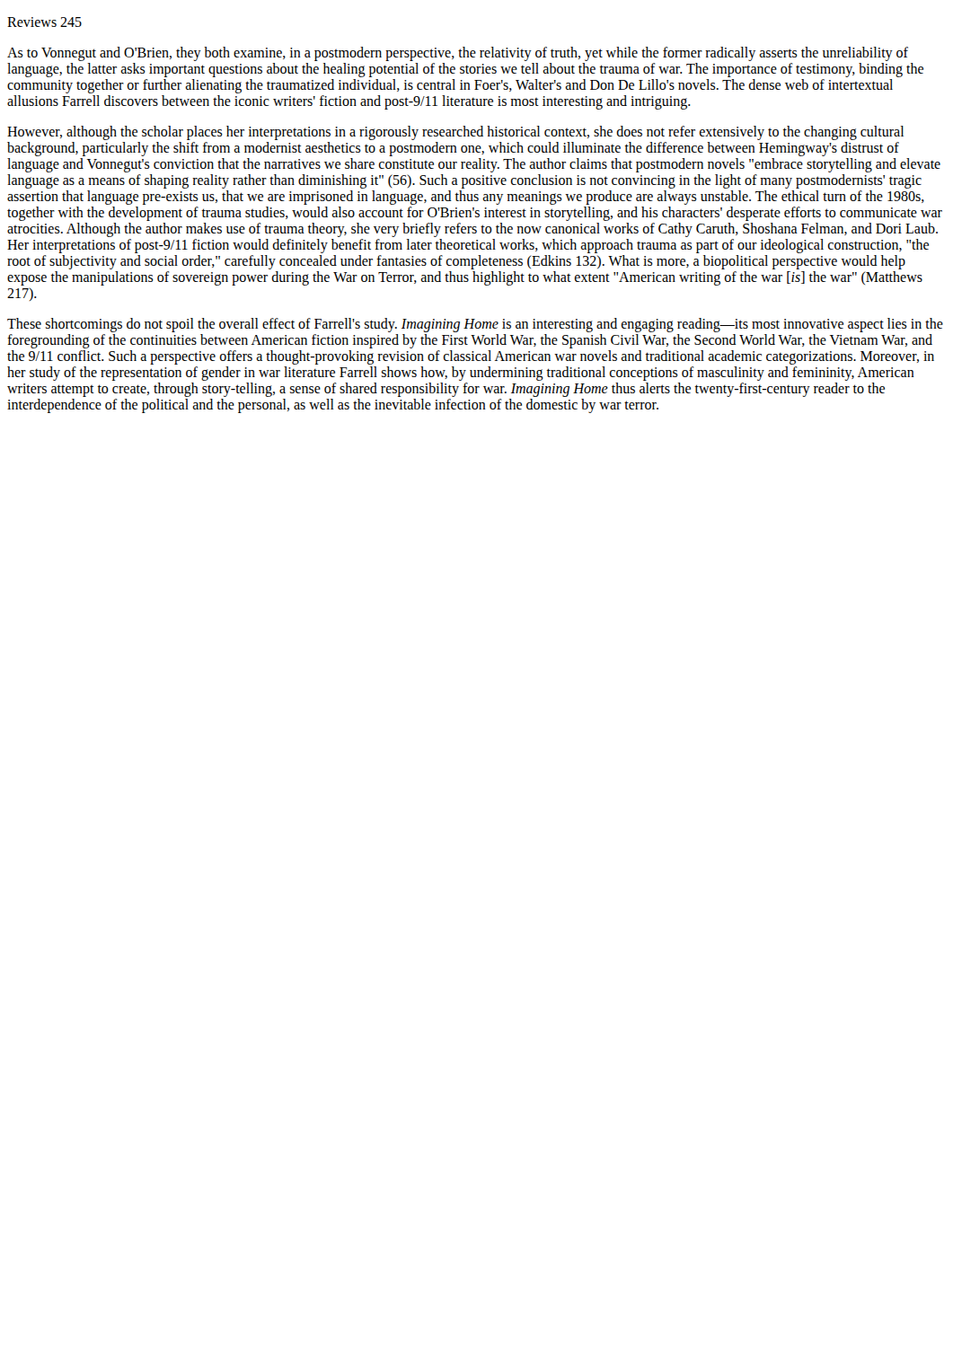Reviews 245
As to Vonnegut and O'Brien, they both examine, in a postmodern perspective, the relativity of truth, yet while the former radically asserts the unreliability of language, the latter asks important questions about the healing potential of the stories we tell about the trauma of war. The importance of testimony, binding the community together or further alienating the traumatized individual, is central in Foer's, Walter's and Don De Lillo's novels. The dense web of intertextual allusions Farrell discovers between the iconic writers' fiction and post-9/11 literature is most interesting and intriguing.
However, although the scholar places her interpretations in a rigorously researched historical context, she does not refer extensively to the changing cultural background, particularly the shift from a modernist aesthetics to a postmodern one, which could illuminate the difference between Hemingway's distrust of language and Vonnegut's conviction that the narratives we share constitute our reality. The author claims that postmodern novels "embrace storytelling and elevate language as a means of shaping reality rather than diminishing it" (56). Such a positive conclusion is not convincing in the light of many postmodernists' tragic assertion that language pre-exists us, that we are imprisoned in language, and thus any meanings we produce are always unstable. The ethical turn of the 1980s, together with the development of trauma studies, would also account for O'Brien's interest in storytelling, and his characters' desperate efforts to communicate war atrocities. Although the author makes use of trauma theory, she very briefly refers to the now canonical works of Cathy Caruth, Shoshana Felman, and Dori Laub. Her interpretations of post-9/11 fiction would definitely benefit from later theoretical works, which approach trauma as part of our ideological construction, "the root of subjectivity and social order," carefully concealed under fantasies of completeness (Edkins 132). What is more, a biopolitical perspective would help expose the manipulations of sovereign power during the War on Terror, and thus highlight to what extent "American writing of the war [is] the war" (Matthews 217).
These shortcomings do not spoil the overall effect of Farrell's study. Imagining Home is an interesting and engaging reading—its most innovative aspect lies in the foregrounding of the continuities between American fiction inspired by the First World War, the Spanish Civil War, the Second World War, the Vietnam War, and the 9/11 conflict. Such a perspective offers a thought-provoking revision of classical American war novels and traditional academic categorizations. Moreover, in her study of the representation of gender in war literature Farrell shows how, by undermining traditional conceptions of masculinity and femininity, American writers attempt to create, through story-telling, a sense of shared responsibility for war. Imagining Home thus alerts the twenty-first-century reader to the interdependence of the political and the personal, as well as the inevitable infection of the domestic by war terror.